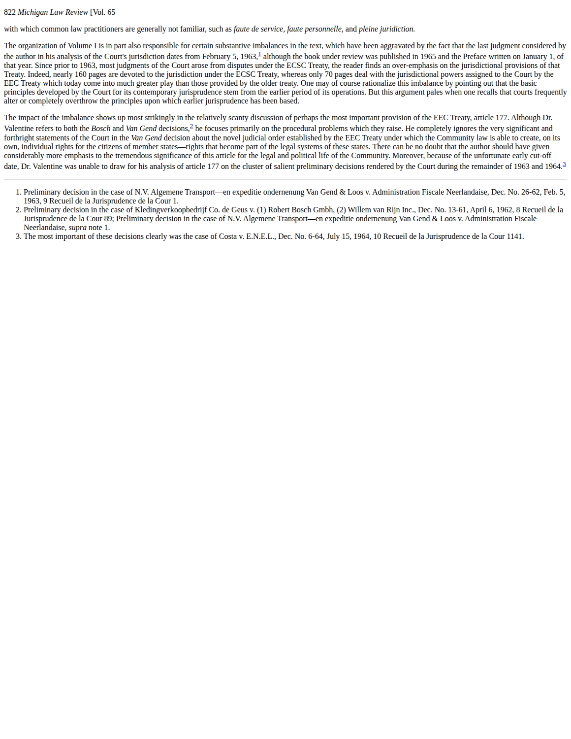822 Michigan Law Review [Vol. 65
with which common law practitioners are generally not familiar, such as faute de service, faute personnelle, and pleine juridiction.
The organization of Volume I is in part also responsible for certain substantive imbalances in the text, which have been aggravated by the fact that the last judgment considered by the author in his analysis of the Court's jurisdiction dates from February 5, 1963,1 although the book under review was published in 1965 and the Preface written on January 1, of that year. Since prior to 1963, most judgments of the Court arose from disputes under the ECSC Treaty, the reader finds an over-emphasis on the jurisdictional provisions of that Treaty. Indeed, nearly 160 pages are devoted to the jurisdiction under the ECSC Treaty, whereas only 70 pages deal with the jurisdictional powers assigned to the Court by the EEC Treaty which today come into much greater play than those provided by the older treaty. One may of course rationalize this imbalance by pointing out that the basic principles developed by the Court for its contemporary jurisprudence stem from the earlier period of its operations. But this argument pales when one recalls that courts frequently alter or completely overthrow the principles upon which earlier jurisprudence has been based.
The impact of the imbalance shows up most strikingly in the relatively scanty discussion of perhaps the most important provision of the EEC Treaty, article 177. Although Dr. Valentine refers to both the Bosch and Van Gend decisions,2 he focuses primarily on the procedural problems which they raise. He completely ignores the very significant and forthright statements of the Court in the Van Gend decision about the novel judicial order established by the EEC Treaty under which the Community law is able to create, on its own, individual rights for the citizens of member states—rights that become part of the legal systems of these states. There can be no doubt that the author should have given considerably more emphasis to the tremendous significance of this article for the legal and political life of the Community. Moreover, because of the unfortunate early cut-off date, Dr. Valentine was unable to draw for his analysis of article 177 on the cluster of salient preliminary decisions rendered by the Court during the remainder of 1963 and 1964.3
Preliminary decision in the case of N.V. Algemene Transport—en expeditie ondernenung Van Gend & Loos v. Administration Fiscale Neerlandaise, Dec. No. 26-62, Feb. 5, 1963, 9 Recueil de la Jurisprudence de la Cour 1.
Preliminary decision in the case of Kledingverkoopbedrijf Co. de Geus v. (1) Robert Bosch Gmbh, (2) Willem van Rijn Inc., Dec. No. 13-61, April 6, 1962, 8 Recueil de la Jurisprudence de la Cour 89; Preliminary decision in the case of N.V. Algemene Transport—en expeditie ondernenung Van Gend & Loos v. Administration Fiscale Neerlandaise, supra note 1.
The most important of these decisions clearly was the case of Costa v. E.N.E.L., Dec. No. 6-64, July 15, 1964, 10 Recueil de la Jurisprudence de la Cour 1141.